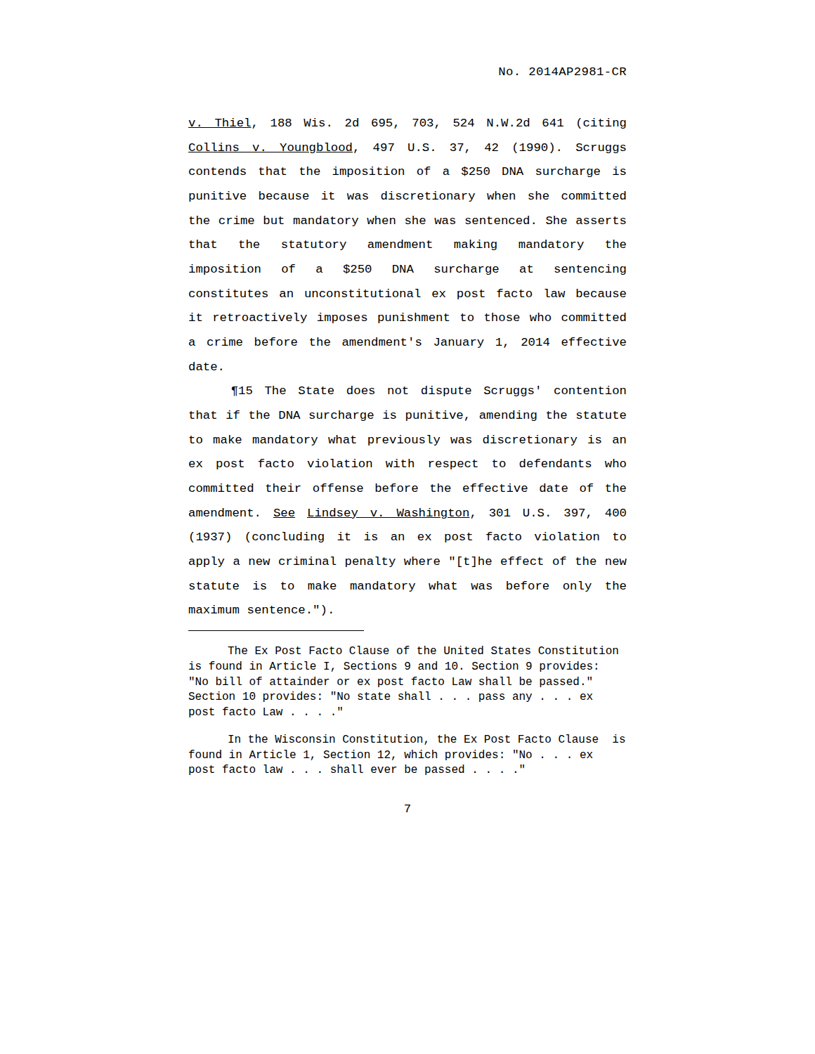No. 2014AP2981-CR
v. Thiel, 188 Wis. 2d 695, 703, 524 N.W.2d 641 (citing Collins v. Youngblood, 497 U.S. 37, 42 (1990). Scruggs contends that the imposition of a $250 DNA surcharge is punitive because it was discretionary when she committed the crime but mandatory when she was sentenced. She asserts that the statutory amendment making mandatory the imposition of a $250 DNA surcharge at sentencing constitutes an unconstitutional ex post facto law because it retroactively imposes punishment to those who committed a crime before the amendment's January 1, 2014 effective date.
¶15 The State does not dispute Scruggs' contention that if the DNA surcharge is punitive, amending the statute to make mandatory what previously was discretionary is an ex post facto violation with respect to defendants who committed their offense before the effective date of the amendment. See Lindsey v. Washington, 301 U.S. 397, 400 (1937) (concluding it is an ex post facto violation to apply a new criminal penalty where "[t]he effect of the new statute is to make mandatory what was before only the maximum sentence.").
The Ex Post Facto Clause of the United States Constitution is found in Article I, Sections 9 and 10. Section 9 provides: "No bill of attainder or ex post facto Law shall be passed." Section 10 provides: "No state shall . . . pass any . . . ex post facto Law . . . ."
In the Wisconsin Constitution, the Ex Post Facto Clause is found in Article 1, Section 12, which provides: "No . . . ex post facto law . . . shall ever be passed . . . ."
7